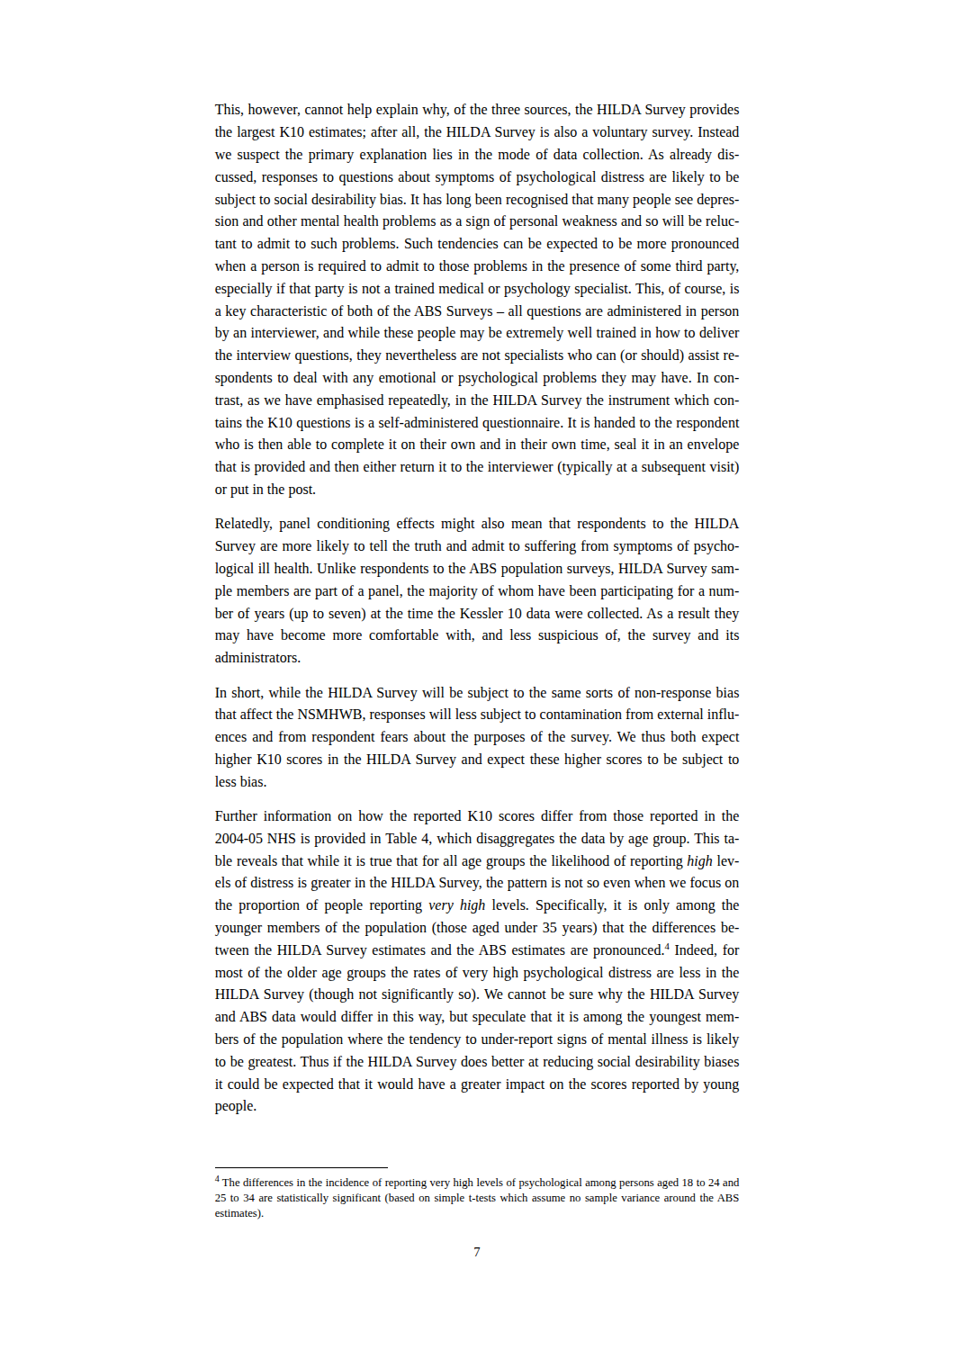This, however, cannot help explain why, of the three sources, the HILDA Survey provides the largest K10 estimates; after all, the HILDA Survey is also a voluntary survey. Instead we suspect the primary explanation lies in the mode of data collection. As already discussed, responses to questions about symptoms of psychological distress are likely to be subject to social desirability bias. It has long been recognised that many people see depression and other mental health problems as a sign of personal weakness and so will be reluctant to admit to such problems. Such tendencies can be expected to be more pronounced when a person is required to admit to those problems in the presence of some third party, especially if that party is not a trained medical or psychology specialist. This, of course, is a key characteristic of both of the ABS Surveys – all questions are administered in person by an interviewer, and while these people may be extremely well trained in how to deliver the interview questions, they nevertheless are not specialists who can (or should) assist respondents to deal with any emotional or psychological problems they may have. In contrast, as we have emphasised repeatedly, in the HILDA Survey the instrument which contains the K10 questions is a self-administered questionnaire. It is handed to the respondent who is then able to complete it on their own and in their own time, seal it in an envelope that is provided and then either return it to the interviewer (typically at a subsequent visit) or put in the post.
Relatedly, panel conditioning effects might also mean that respondents to the HILDA Survey are more likely to tell the truth and admit to suffering from symptoms of psychological ill health. Unlike respondents to the ABS population surveys, HILDA Survey sample members are part of a panel, the majority of whom have been participating for a number of years (up to seven) at the time the Kessler 10 data were collected. As a result they may have become more comfortable with, and less suspicious of, the survey and its administrators.
In short, while the HILDA Survey will be subject to the same sorts of non-response bias that affect the NSMHWB, responses will less subject to contamination from external influences and from respondent fears about the purposes of the survey. We thus both expect higher K10 scores in the HILDA Survey and expect these higher scores to be subject to less bias.
Further information on how the reported K10 scores differ from those reported in the 2004-05 NHS is provided in Table 4, which disaggregates the data by age group. This table reveals that while it is true that for all age groups the likelihood of reporting high levels of distress is greater in the HILDA Survey, the pattern is not so even when we focus on the proportion of people reporting very high levels. Specifically, it is only among the younger members of the population (those aged under 35 years) that the differences between the HILDA Survey estimates and the ABS estimates are pronounced.4 Indeed, for most of the older age groups the rates of very high psychological distress are less in the HILDA Survey (though not significantly so). We cannot be sure why the HILDA Survey and ABS data would differ in this way, but speculate that it is among the youngest members of the population where the tendency to under-report signs of mental illness is likely to be greatest. Thus if the HILDA Survey does better at reducing social desirability biases it could be expected that it would have a greater impact on the scores reported by young people.
4 The differences in the incidence of reporting very high levels of psychological among persons aged 18 to 24 and 25 to 34 are statistically significant (based on simple t-tests which assume no sample variance around the ABS estimates).
7